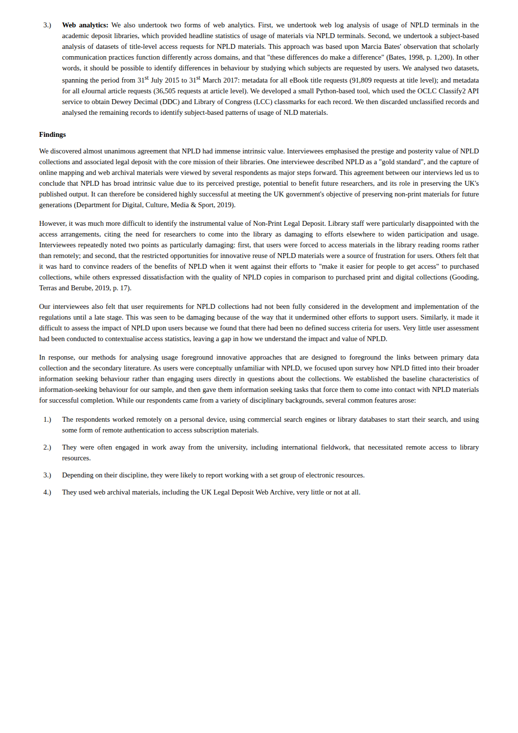3.) Web analytics: We also undertook two forms of web analytics. First, we undertook web log analysis of usage of NPLD terminals in the academic deposit libraries, which provided headline statistics of usage of materials via NPLD terminals. Second, we undertook a subject-based analysis of datasets of title-level access requests for NPLD materials. This approach was based upon Marcia Bates' observation that scholarly communication practices function differently across domains, and that "these differences do make a difference" (Bates, 1998, p. 1,200). In other words, it should be possible to identify differences in behaviour by studying which subjects are requested by users. We analysed two datasets, spanning the period from 31st July 2015 to 31st March 2017: metadata for all eBook title requests (91,809 requests at title level); and metadata for all eJournal article requests (36,505 requests at article level). We developed a small Python-based tool, which used the OCLC Classify2 API service to obtain Dewey Decimal (DDC) and Library of Congress (LCC) classmarks for each record. We then discarded unclassified records and analysed the remaining records to identify subject-based patterns of usage of NLD materials.
Findings
We discovered almost unanimous agreement that NPLD had immense intrinsic value. Interviewees emphasised the prestige and posterity value of NPLD collections and associated legal deposit with the core mission of their libraries. One interviewee described NPLD as a "gold standard", and the capture of online mapping and web archival materials were viewed by several respondents as major steps forward. This agreement between our interviews led us to conclude that NPLD has broad intrinsic value due to its perceived prestige, potential to benefit future researchers, and its role in preserving the UK's published output. It can therefore be considered highly successful at meeting the UK government's objective of preserving non-print materials for future generations (Department for Digital, Culture, Media & Sport, 2019).
However, it was much more difficult to identify the instrumental value of Non-Print Legal Deposit. Library staff were particularly disappointed with the access arrangements, citing the need for researchers to come into the library as damaging to efforts elsewhere to widen participation and usage. Interviewees repeatedly noted two points as particularly damaging: first, that users were forced to access materials in the library reading rooms rather than remotely; and second, that the restricted opportunities for innovative reuse of NPLD materials were a source of frustration for users. Others felt that it was hard to convince readers of the benefits of NPLD when it went against their efforts to "make it easier for people to get access" to purchased collections, while others expressed dissatisfaction with the quality of NPLD copies in comparison to purchased print and digital collections (Gooding, Terras and Berube, 2019, p. 17).
Our interviewees also felt that user requirements for NPLD collections had not been fully considered in the development and implementation of the regulations until a late stage. This was seen to be damaging because of the way that it undermined other efforts to support users. Similarly, it made it difficult to assess the impact of NPLD upon users because we found that there had been no defined success criteria for users. Very little user assessment had been conducted to contextualise access statistics, leaving a gap in how we understand the impact and value of NPLD.
In response, our methods for analysing usage foreground innovative approaches that are designed to foreground the links between primary data collection and the secondary literature. As users were conceptually unfamiliar with NPLD, we focused upon survey how NPLD fitted into their broader information seeking behaviour rather than engaging users directly in questions about the collections. We established the baseline characteristics of information-seeking behaviour for our sample, and then gave them information seeking tasks that force them to come into contact with NPLD materials for successful completion. While our respondents came from a variety of disciplinary backgrounds, several common features arose:
1.) The respondents worked remotely on a personal device, using commercial search engines or library databases to start their search, and using some form of remote authentication to access subscription materials.
2.) They were often engaged in work away from the university, including international fieldwork, that necessitated remote access to library resources.
3.) Depending on their discipline, they were likely to report working with a set group of electronic resources.
4.) They used web archival materials, including the UK Legal Deposit Web Archive, very little or not at all.